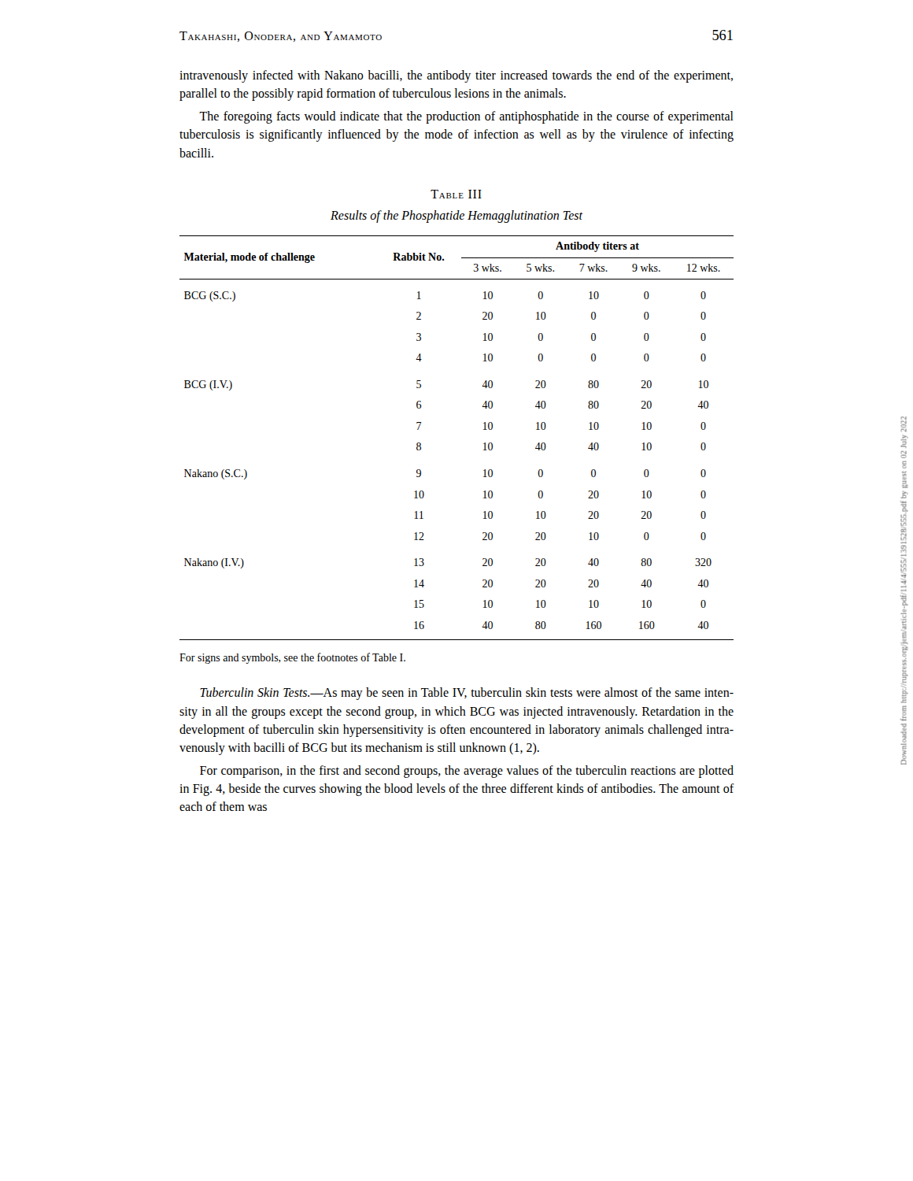Downloaded from http://rupress.org/jem/article-pdf/114/4/555/1391528/555.pdf by guest on 02 July 2022
Takahashi, Onodera, and Yamamoto 561
intravenously infected with Nakano bacilli, the antibody titer increased towards the end of the experiment, parallel to the possibly rapid formation of tuberculous lesions in the animals.
The foregoing facts would indicate that the production of antiphosphatide in the course of experimental tuberculosis is significantly influenced by the mode of infection as well as by the virulence of infecting bacilli.
Table III Results of the Phosphatide Hemagglutination Test
| Material, mode of challenge | Rabbit No. | Antibody titers at |
| --- | --- | --- |
| 3 wks. | 5 wks. | 7 wks. | 9 wks. | 12 wks. |
| BCG (S.C.) | 1 | 10 | 0 | 10 | 0 | 0 |
| | 2 | 20 | 10 | 0 | 0 | 0 |
| | 3 | 10 | 0 | 0 | 0 | 0 |
| | 4 | 10 | 0 | 0 | 0 | 0 |
| BCG (I.V.) | 5 | 40 | 20 | 80 | 20 | 10 |
| | 6 | 40 | 40 | 80 | 20 | 40 |
| | 7 | 10 | 10 | 10 | 10 | 0 |
| | 8 | 10 | 40 | 40 | 10 | 0 |
| Nakano (S.C.) | 9 | 10 | 0 | 0 | 0 | 0 |
| | 10 | 10 | 0 | 20 | 10 | 0 |
| | 11 | 10 | 10 | 20 | 20 | 0 |
| | 12 | 20 | 20 | 10 | 0 | 0 |
| Nakano (I.V.) | 13 | 20 | 20 | 40 | 80 | 320 |
| | 14 | 20 | 20 | 20 | 40 | 40 |
| | 15 | 10 | 10 | 10 | 10 | 0 |
| | 16 | 40 | 80 | 160 | 160 | 40 |
For signs and symbols, see the footnotes of Table I.
Tuberculin Skin Tests.—As may be seen in Table IV, tuberculin skin tests were almost of the same intensity in all the groups except the second group, in which BCG was injected intravenously. Retardation in the development of tuberculin skin hypersensitivity is often encountered in laboratory animals challenged intravenously with bacilli of BCG but its mechanism is still unknown (1, 2).
For comparison, in the first and second groups, the average values of the tuberculin reactions are plotted in Fig. 4, beside the curves showing the blood levels of the three different kinds of antibodies. The amount of each of them was